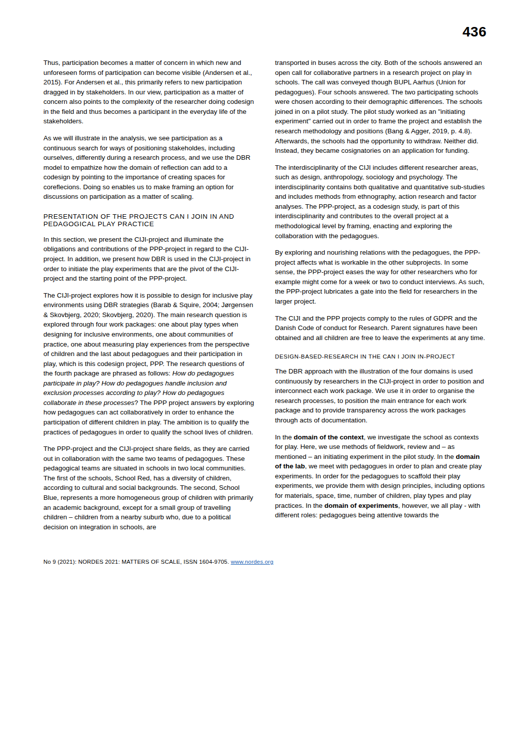436
Thus, participation becomes a matter of concern in which new and unforeseen forms of participation can become visible (Andersen et al., 2015). For Andersen et al., this primarily refers to new participation dragged in by stakeholders. In our view, participation as a matter of concern also points to the complexity of the researcher doing codesign in the field and thus becomes a participant in the everyday life of the stakeholders.
As we will illustrate in the analysis, we see participation as a continuous search for ways of positioning stakeholdes, including ourselves, differently during a research process, and we use the DBR model to empathize how the domain of reflection can add to a codesign by pointing to the importance of creating spaces for coreflecions. Doing so enables us to make framing an option for discussions on participation as a matter of scaling.
Presentation of the projects Can I Join In and Pedagogical Play Practice
In this section, we present the CIJI-project and illuminate the obligations and contributions of the PPP-project in regard to the CIJI-project. In addition, we present how DBR is used in the CIJI-project in order to initiate the play experiments that are the pivot of the CIJI-project and the starting point of the PPP-project.
The CIJI-project explores how it is possible to design for inclusive play environments using DBR strategies (Barab & Squire, 2004; Jørgensen & Skovbjerg, 2020; Skovbjerg, 2020). The main research question is explored through four work packages: one about play types when designing for inclusive environments, one about communities of practice, one about measuring play experiences from the perspective of children and the last about pedagogues and their participation in play, which is this codesign project, PPP. The research questions of the fourth package are phrased as follows: How do pedagogues participate in play? How do pedagogues handle inclusion and exclusion processes according to play? How do pedagogues collaborate in these processes? The PPP project answers by exploring how pedagogues can act collaboratively in order to enhance the participation of different children in play. The ambition is to qualify the practices of pedagogues in order to qualify the school lives of children.
The PPP-project and the CIJI-project share fields, as they are carried out in collaboration with the same two teams of pedagogues. These pedagogical teams are situated in schools in two local communities. The first of the schools, School Red, has a diversity of children, according to cultural and social backgrounds. The second, School Blue, represents a more homogeneous group of children with primarily an academic background, except for a small group of travelling children – children from a nearby suburb who, due to a political decision on integration in schools, are
transported in buses across the city. Both of the schools answered an open call for collaborative partners in a research project on play in schools. The call was conveyed though BUPL Aarhus (Union for pedagogues). Four schools answered. The two participating schools were chosen according to their demographic differences. The schools joined in on a pilot study. The pilot study worked as an "initiating experiment" carried out in order to frame the project and establish the research methodology and positions (Bang & Agger, 2019, p. 4.8). Afterwards, the schools had the opportunity to withdraw. Neither did. Instead, they became cosignatories on an application for funding.
The interdisciplinarity of the CIJI includes different researcher areas, such as design, anthropology, sociology and psychology. The interdisciplinarity contains both qualitative and quantitative sub-studies and includes methods from ethnography, action research and factor analyses. The PPP-project, as a codesign study, is part of this interdisciplinarity and contributes to the overall project at a methodological level by framing, enacting and exploring the collaboration with the pedagogues.
By exploring and nourishing relations with the pedagogues, the PPP-project affects what is workable in the other subprojects. In some sense, the PPP-project eases the way for other researchers who for example might come for a week or two to conduct interviews. As such, the PPP-project lubricates a gate into the field for researchers in the larger project.
The CIJI and the PPP projects comply to the rules of GDPR and the Danish Code of conduct for Research. Parent signatures have been obtained and all children are free to leave the experiments at any time.
Design-based-research in the Can I Join In-project
The DBR approach with the illustration of the four domains is used continuously by researchers in the CIJI-project in order to position and interconnect each work package. We use it in order to organise the research processes, to position the main entrance for each work package and to provide transparency across the work packages through acts of documentation.
In the domain of the context, we investigate the school as contexts for play. Here, we use methods of fieldwork, review and – as mentioned – an initiating experiment in the pilot study. In the domain of the lab, we meet with pedagogues in order to plan and create play experiments. In order for the pedagogues to scaffold their play experiments, we provide them with design principles, including options for materials, space, time, number of children, play types and play practices. In the domain of experiments, however, we all play - with different roles: pedagogues being attentive towards the
No 9 (2021): NORDES 2021: MATTERS OF SCALE, ISSN 1604-9705. www.nordes.org